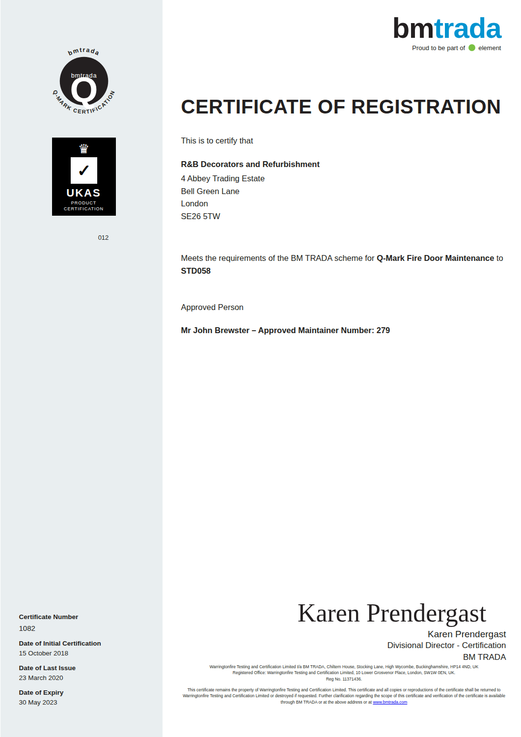bmtrada Q-MARK CERTIFICATION bmtrada Q
♛
✓
UKAS
PRODUCT
CERTIFICATION
012
Certificate Number
1082
Date of Initial Certification
15 October 2018
Date of Last Issue
23 March 2020
Date of Expiry
30 May 2023
bm trada
Proud to be part of element
CERTIFICATE OF REGISTRATION
This is to certify that
R&B Decorators and Refurbishment
4 Abbey Trading Estate
Bell Green Lane
London
SE26 5TW
Meets the requirements of the BM TRADA scheme for Q-Mark Fire Door Maintenance to STD058
Approved Person
Mr John Brewster – Approved Maintainer Number: 279
Karen Prendergast
Karen Prendergast
Divisional Director - Certification
BM TRADA
Warringtonfire Testing and Certification Limited t/a BM TRADA, Chiltern House, Stocking Lane, High Wycombe, Buckinghamshire, HP14 4ND, UK
Registered Office: Warringtonfire Testing and Certification Limited, 10 Lower Grosvenor Place, London, SW1W 0EN, UK.
Reg No. 11371436.
This certificate remains the property of Warringtonfire Testing and Certification Limited. This certificate and all copies or reproductions of the certificate shall be returned to Warringtonfire Testing and Certification Limited or destroyed if requested. Further clarification regarding the scope of this certificate and verification of the certificate is available through BM TRADA or at the above address or at www.bmtrada.com